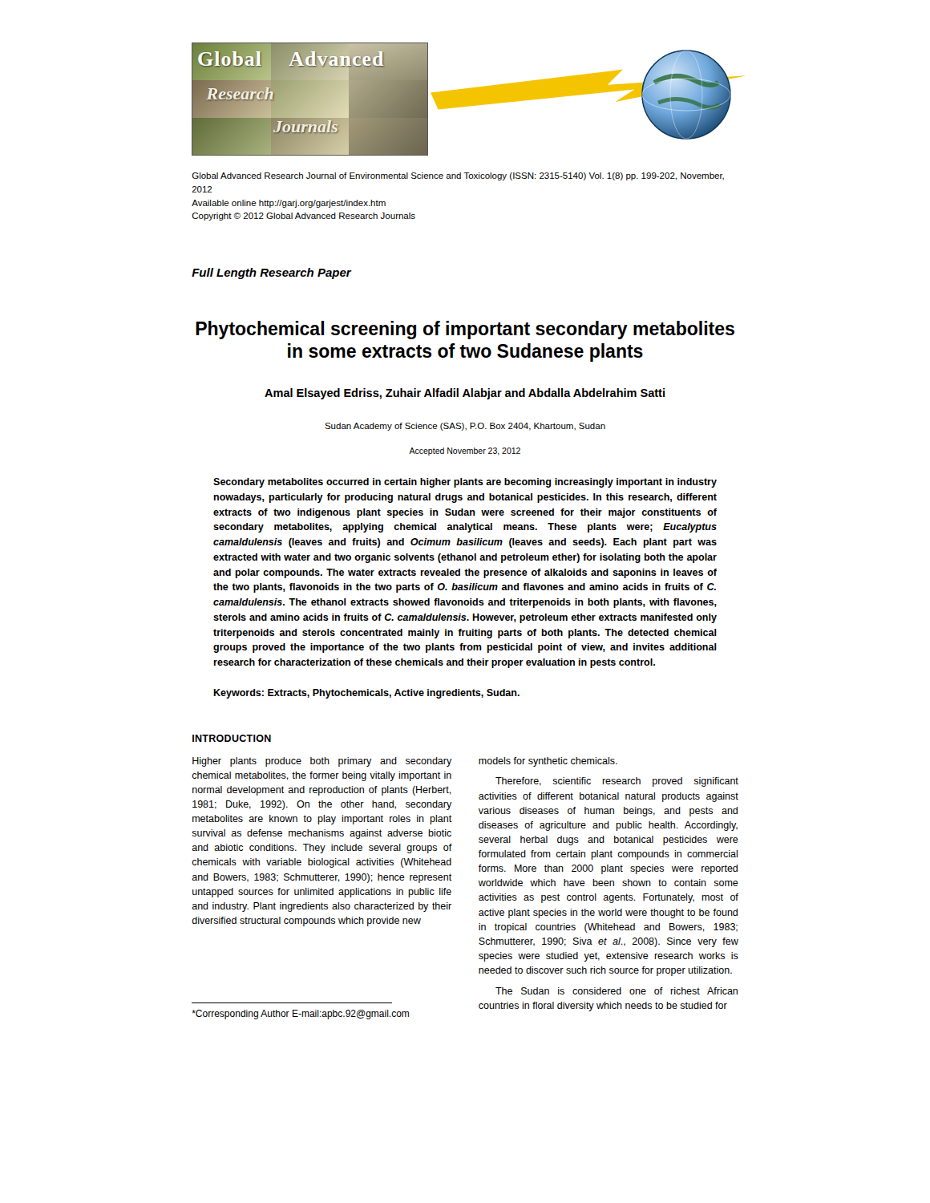Global Advanced Research Journals
Global Advanced Research Journal of Environmental Science and Toxicology (ISSN: 2315-5140) Vol. 1(8) pp. 199-202, November, 2012
Available online http://garj.org/garjest/index.htm
Copyright © 2012 Global Advanced Research Journals
Full Length Research Paper
Phytochemical screening of important secondary metabolites in some extracts of two Sudanese plants
Amal Elsayed Edriss, Zuhair Alfadil Alabjar and Abdalla Abdelrahim Satti
Sudan Academy of Science (SAS), P.O. Box 2404, Khartoum, Sudan
Accepted November 23, 2012
Secondary metabolites occurred in certain higher plants are becoming increasingly important in industry nowadays, particularly for producing natural drugs and botanical pesticides. In this research, different extracts of two indigenous plant species in Sudan were screened for their major constituents of secondary metabolites, applying chemical analytical means. These plants were; Eucalyptus camaldulensis (leaves and fruits) and Ocimum basilicum (leaves and seeds). Each plant part was extracted with water and two organic solvents (ethanol and petroleum ether) for isolating both the apolar and polar compounds. The water extracts revealed the presence of alkaloids and saponins in leaves of the two plants, flavonoids in the two parts of O. basilicum and flavones and amino acids in fruits of C. camaldulensis. The ethanol extracts showed flavonoids and triterpenoids in both plants, with flavones, sterols and amino acids in fruits of C. camaldulensis. However, petroleum ether extracts manifested only triterpenoids and sterols concentrated mainly in fruiting parts of both plants. The detected chemical groups proved the importance of the two plants from pesticidal point of view, and invites additional research for characterization of these chemicals and their proper evaluation in pests control.
Keywords: Extracts, Phytochemicals, Active ingredients, Sudan.
INTRODUCTION
Higher plants produce both primary and secondary chemical metabolites, the former being vitally important in normal development and reproduction of plants (Herbert, 1981; Duke, 1992). On the other hand, secondary metabolites are known to play important roles in plant survival as defense mechanisms against adverse biotic and abiotic conditions. They include several groups of chemicals with variable biological activities (Whitehead and Bowers, 1983; Schmutterer, 1990); hence represent untapped sources for unlimited applications in public life and industry. Plant ingredients also characterized by their diversified structural compounds which provide new
models for synthetic chemicals.
Therefore, scientific research proved significant activities of different botanical natural products against various diseases of human beings, and pests and diseases of agriculture and public health. Accordingly, several herbal dugs and botanical pesticides were formulated from certain plant compounds in commercial forms. More than 2000 plant species were reported worldwide which have been shown to contain some activities as pest control agents. Fortunately, most of active plant species in the world were thought to be found in tropical countries (Whitehead and Bowers, 1983; Schmutterer, 1990; Siva et al., 2008). Since very few species were studied yet, extensive research works is needed to discover such rich source for proper utilization.
The Sudan is considered one of richest African countries in floral diversity which needs to be studied for
*Corresponding Author E-mail:apbc.92@gmail.com